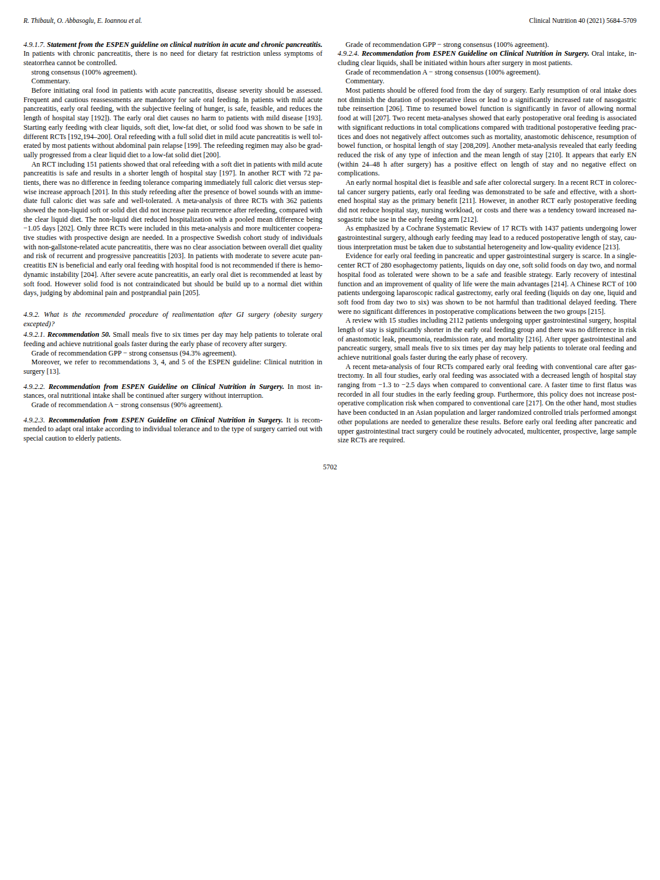R. Thibault, O. Abbasoglu, E. Ioannou et al.
Clinical Nutrition 40 (2021) 5684–5709
4.9.1.7. Statement from the ESPEN guideline on clinical nutrition in acute and chronic pancreatitis. In patients with chronic pancreatitis, there is no need for dietary fat restriction unless symptoms of steatorrhea cannot be controlled.
strong consensus (100% agreement).
Commentary.
Before initiating oral food in patients with acute pancreatitis, disease severity should be assessed. Frequent and cautious reassessments are mandatory for safe oral feeding. In patients with mild acute pancreatitis, early oral feeding, with the subjective feeling of hunger, is safe, feasible, and reduces the length of hospital stay [192]). The early oral diet causes no harm to patients with mild disease [193]. Starting early feeding with clear liquids, soft diet, low-fat diet, or solid food was shown to be safe in different RCTs [192,194–200]. Oral refeeding with a full solid diet in mild acute pancreatitis is well tolerated by most patients without abdominal pain relapse [199]. The refeeding regimen may also be gradually progressed from a clear liquid diet to a low-fat solid diet [200].
An RCT including 151 patients showed that oral refeeding with a soft diet in patients with mild acute pancreatitis is safe and results in a shorter length of hospital stay [197]. In another RCT with 72 patients, there was no difference in feeding tolerance comparing immediately full caloric diet versus stepwise increase approach [201]. In this study refeeding after the presence of bowel sounds with an immediate full caloric diet was safe and well-tolerated. A meta-analysis of three RCTs with 362 patients showed the non-liquid soft or solid diet did not increase pain recurrence after refeeding, compared with the clear liquid diet. The non-liquid diet reduced hospitalization with a pooled mean difference being −1.05 days [202]. Only three RCTs were included in this meta-analysis and more multicenter cooperative studies with prospective design are needed. In a prospective Swedish cohort study of individuals with non-gallstone-related acute pancreatitis, there was no clear association between overall diet quality and risk of recurrent and progressive pancreatitis [203]. In patients with moderate to severe acute pancreatitis EN is beneficial and early oral feeding with hospital food is not recommended if there is hemodynamic instability [204]. After severe acute pancreatitis, an early oral diet is recommended at least by soft food. However solid food is not contraindicated but should be build up to a normal diet within days, judging by abdominal pain and postprandial pain [205].
4.9.2. What is the recommended procedure of realimentation after GI surgery (obesity surgery excepted)?
4.9.2.1. Recommendation 50. Small meals five to six times per day may help patients to tolerate oral feeding and achieve nutritional goals faster during the early phase of recovery after surgery.
Grade of recommendation GPP − strong consensus (94.3% agreement).
Moreover, we refer to recommendations 3, 4, and 5 of the ESPEN guideline: Clinical nutrition in surgery [13].
4.9.2.2. Recommendation from ESPEN Guideline on Clinical Nutrition in Surgery. In most instances, oral nutritional intake shall be continued after surgery without interruption.
Grade of recommendation A − strong consensus (90% agreement).
4.9.2.3. Recommendation from ESPEN Guideline on Clinical Nutrition in Surgery. It is recommended to adapt oral intake according to individual tolerance and to the type of surgery carried out with special caution to elderly patients.
Grade of recommendation GPP − strong consensus (100% agreement).
4.9.2.4. Recommendation from ESPEN Guideline on Clinical Nutrition in Surgery. Oral intake, including clear liquids, shall be initiated within hours after surgery in most patients.
Grade of recommendation A − strong consensus (100% agreement).
Commentary.
Most patients should be offered food from the day of surgery. Early resumption of oral intake does not diminish the duration of postoperative ileus or lead to a significantly increased rate of nasogastric tube reinsertion [206]. Time to resumed bowel function is significantly in favor of allowing normal food at will [207]. Two recent meta-analyses showed that early postoperative oral feeding is associated with significant reductions in total complications compared with traditional postoperative feeding practices and does not negatively affect outcomes such as mortality, anastomotic dehiscence, resumption of bowel function, or hospital length of stay [208,209]. Another meta-analysis revealed that early feeding reduced the risk of any type of infection and the mean length of stay [210]. It appears that early EN (within 24–48 h after surgery) has a positive effect on length of stay and no negative effect on complications.
An early normal hospital diet is feasible and safe after colorectal surgery. In a recent RCT in colorectal cancer surgery patients, early oral feeding was demonstrated to be safe and effective, with a shortened hospital stay as the primary benefit [211]. However, in another RCT early postoperative feeding did not reduce hospital stay, nursing workload, or costs and there was a tendency toward increased nasogastric tube use in the early feeding arm [212].
As emphasized by a Cochrane Systematic Review of 17 RCTs with 1437 patients undergoing lower gastrointestinal surgery, although early feeding may lead to a reduced postoperative length of stay, cautious interpretation must be taken due to substantial heterogeneity and low-quality evidence [213].
Evidence for early oral feeding in pancreatic and upper gastrointestinal surgery is scarce. In a single-center RCT of 280 esophagectomy patients, liquids on day one, soft solid foods on day two, and normal hospital food as tolerated were shown to be a safe and feasible strategy. Early recovery of intestinal function and an improvement of quality of life were the main advantages [214]. A Chinese RCT of 100 patients undergoing laparoscopic radical gastrectomy, early oral feeding (liquids on day one, liquid and soft food from day two to six) was shown to be not harmful than traditional delayed feeding. There were no significant differences in postoperative complications between the two groups [215].
A review with 15 studies including 2112 patients undergoing upper gastrointestinal surgery, hospital length of stay is significantly shorter in the early oral feeding group and there was no difference in risk of anastomotic leak, pneumonia, readmission rate, and mortality [216]. After upper gastrointestinal and pancreatic surgery, small meals five to six times per day may help patients to tolerate oral feeding and achieve nutritional goals faster during the early phase of recovery.
A recent meta-analysis of four RCTs compared early oral feeding with conventional care after gastrectomy. In all four studies, early oral feeding was associated with a decreased length of hospital stay ranging from −1.3 to −2.5 days when compared to conventional care. A faster time to first flatus was recorded in all four studies in the early feeding group. Furthermore, this policy does not increase postoperative complication risk when compared to conventional care [217]. On the other hand, most studies have been conducted in an Asian population and larger randomized controlled trials performed amongst other populations are needed to generalize these results. Before early oral feeding after pancreatic and upper gastrointestinal tract surgery could be routinely advocated, multicenter, prospective, large sample size RCTs are required.
5702